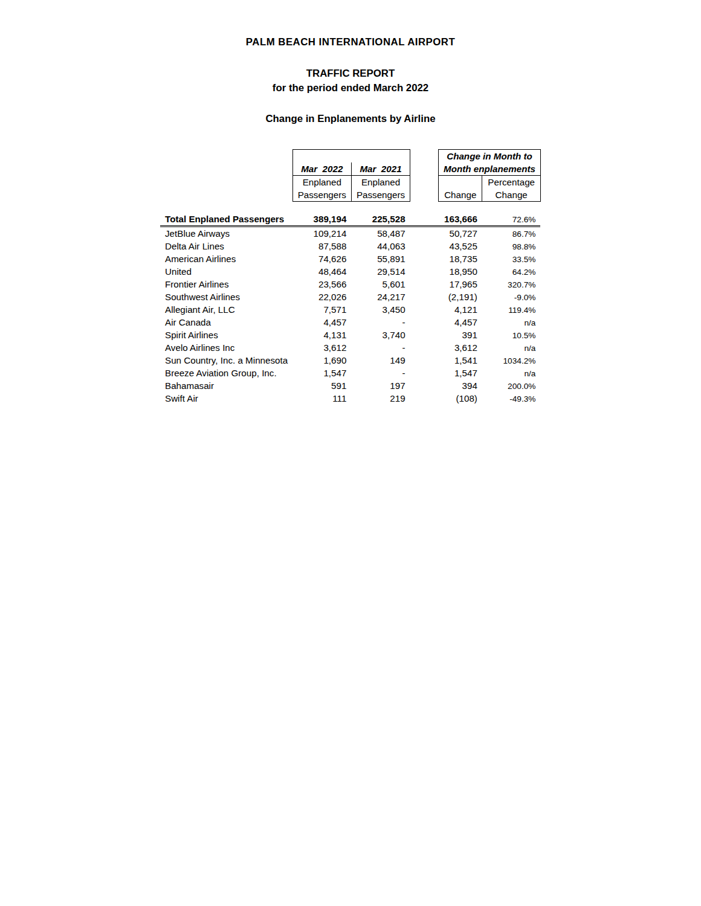PALM BEACH INTERNATIONAL AIRPORT
TRAFFIC REPORT
for the period ended March 2022
Change in Enplanements by Airline
| | | | Change in Month to |
| --- | --- | --- | --- |
| | Mar 2022 | Mar 2021 | | Month enplanements |
| | Enplaned | Enplaned | | | Percentage |
| | Passengers | Passengers | | Change | Change |
| Total Enplaned Passengers | 389,194 | 225,528 | | 163,666 | 72.6% |
| JetBlue Airways | 109,214 | 58,487 | | 50,727 | 86.7% |
| Delta Air Lines | 87,588 | 44,063 | | 43,525 | 98.8% |
| American Airlines | 74,626 | 55,891 | | 18,735 | 33.5% |
| United | 48,464 | 29,514 | | 18,950 | 64.2% |
| Frontier Airlines | 23,566 | 5,601 | | 17,965 | 320.7% |
| Southwest Airlines | 22,026 | 24,217 | | (2,191) | -9.0% |
| Allegiant Air, LLC | 7,571 | 3,450 | | 4,121 | 119.4% |
| Air Canada | 4,457 | - | | 4,457 | n/a |
| Spirit Airlines | 4,131 | 3,740 | | 391 | 10.5% |
| Avelo Airlines Inc | 3,612 | - | | 3,612 | n/a |
| Sun Country, Inc. a Minnesota | 1,690 | 149 | | 1,541 | 1034.2% |
| Breeze Aviation Group, Inc. | 1,547 | - | | 1,547 | n/a |
| Bahamasair | 591 | 197 | | 394 | 200.0% |
| Swift Air | 111 | 219 | | (108) | -49.3% |